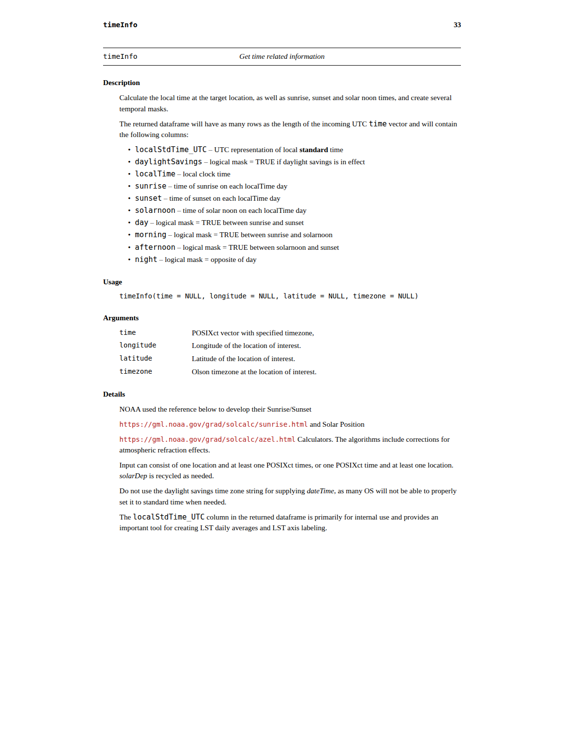timeInfo 33
timeInfo Get time related information
Description
Calculate the local time at the target location, as well as sunrise, sunset and solar noon times, and create several temporal masks.
The returned dataframe will have as many rows as the length of the incoming UTC time vector and will contain the following columns:
localStdTime_UTC – UTC representation of local standard time
daylightSavings – logical mask = TRUE if daylight savings is in effect
localTime – local clock time
sunrise – time of sunrise on each localTime day
sunset – time of sunset on each localTime day
solarnoon – time of solar noon on each localTime day
day – logical mask = TRUE between sunrise and sunset
morning – logical mask = TRUE between sunrise and solarnoon
afternoon – logical mask = TRUE between solarnoon and sunset
night – logical mask = opposite of day
Usage
timeInfo(time = NULL, longitude = NULL, latitude = NULL, timezone = NULL)
Arguments
time
POSIXct vector with specified timezone,
longitude
Longitude of the location of interest.
latitude
Latitude of the location of interest.
timezone
Olson timezone at the location of interest.
Details
NOAA used the reference below to develop their Sunrise/Sunset
https://gml.noaa.gov/grad/solcalc/sunrise.html and Solar Position
https://gml.noaa.gov/grad/solcalc/azel.html Calculators. The algorithms include corrections for atmospheric refraction effects.
Input can consist of one location and at least one POSIXct times, or one POSIXct time and at least one location. solarDep is recycled as needed.
Do not use the daylight savings time zone string for supplying dateTime, as many OS will not be able to properly set it to standard time when needed.
The localStdTime_UTC column in the returned dataframe is primarily for internal use and provides an important tool for creating LST daily averages and LST axis labeling.